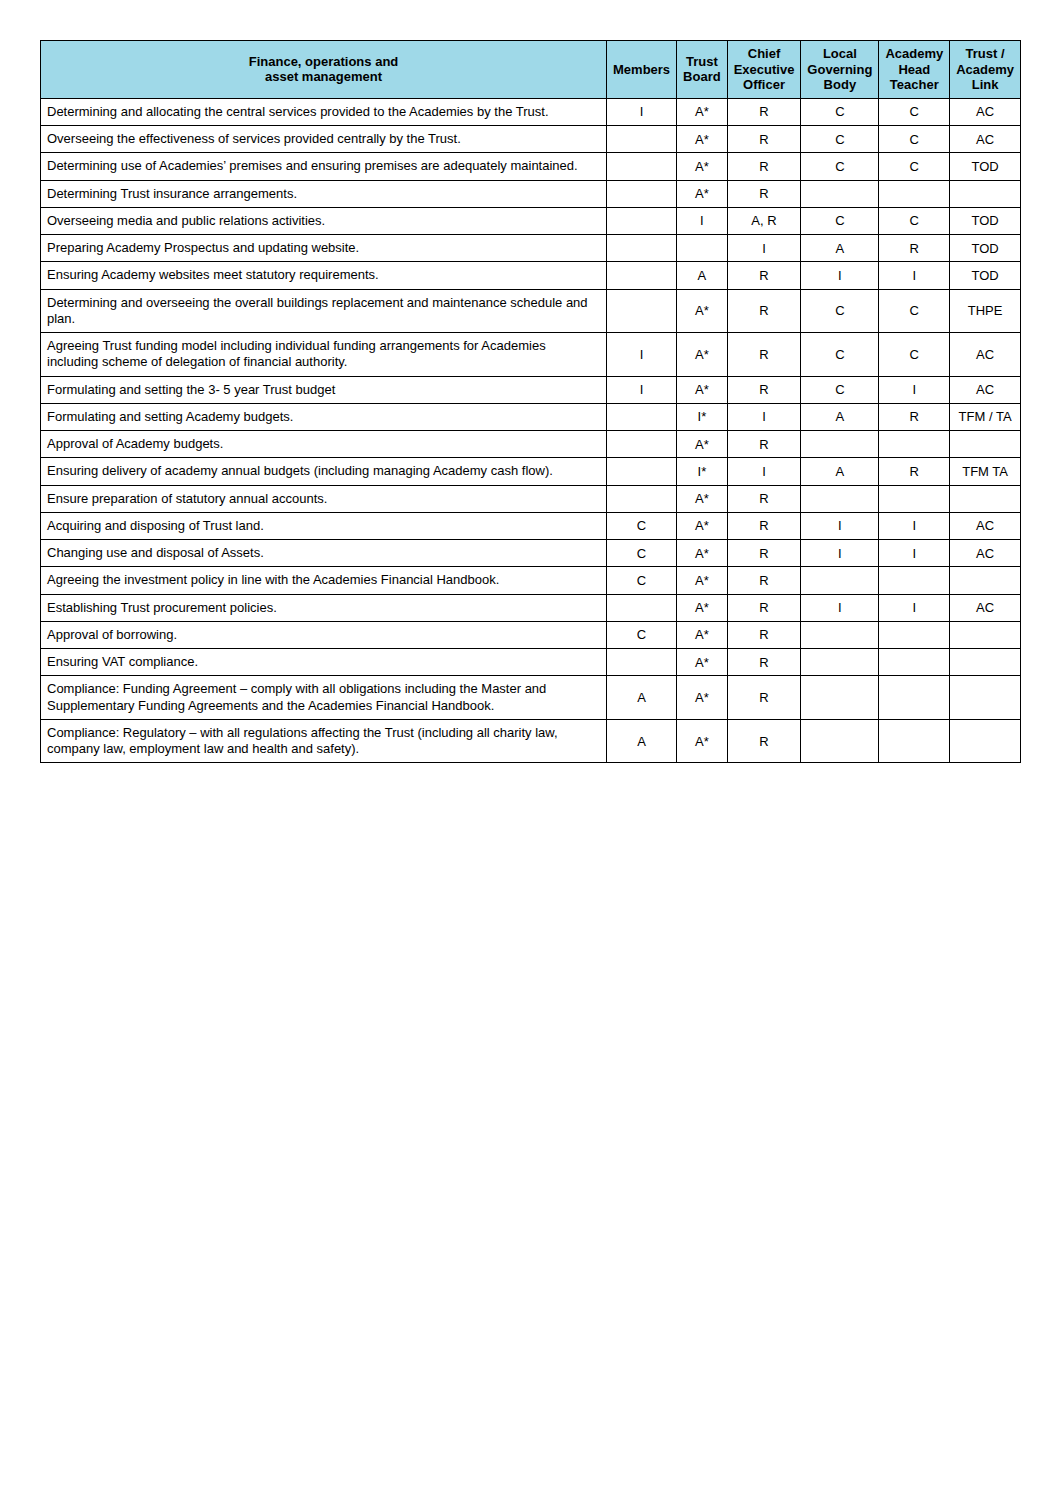Finance, operations and asset management responsibilities
| Finance, operations and asset management | Members | Trust Board | Chief Executive Officer | Local Governing Body | Academy Head Teacher | Trust / Academy Link |
| --- | --- | --- | --- | --- | --- | --- |
| Determining and allocating the central services provided to the Academies by the Trust. | I | A* | R | C | C | AC |
| Overseeing the effectiveness of services provided centrally by the Trust. | | A* | R | C | C | AC |
| Determining use of Academies’ premises and ensuring premises are adequately maintained. | | A* | R | C | C | TOD |
| Determining Trust insurance arrangements. | | A* | R | | | |
| Overseeing media and public relations activities. | | I | A, R | C | C | TOD |
| Preparing Academy Prospectus and updating website. | | | I | A | R | TOD |
| Ensuring Academy websites meet statutory requirements. | | A | R | I | I | TOD |
| Determining and overseeing the overall buildings replacement and maintenance schedule and plan. | | A* | R | C | C | THPE |
| Agreeing Trust funding model including individual funding arrangements for Academies including scheme of delegation of financial authority. | I | A* | R | C | C | AC |
| Formulating and setting the 3- 5 year Trust budget | I | A* | R | C | I | AC |
| Formulating and setting Academy budgets. | | I* | I | A | R | TFM / TA |
| Approval of Academy budgets. | | A* | R | | | |
| Ensuring delivery of academy annual budgets (including managing Academy cash flow). | | I* | I | A | R | TFM TA |
| Ensure preparation of statutory annual accounts. | | A* | R | | | |
| Acquiring and disposing of Trust land. | C | A* | R | I | I | AC |
| Changing use and disposal of Assets. | C | A* | R | I | I | AC |
| Agreeing the investment policy in line with the Academies Financial Handbook. | C | A* | R | | | |
| Establishing Trust procurement policies. | | A* | R | I | I | AC |
| Approval of borrowing. | C | A* | R | | | |
| Ensuring VAT compliance. | | A* | R | | | |
| Compliance: Funding Agreement – comply with all obligations including the Master and Supplementary Funding Agreements and the Academies Financial Handbook. | A | A* | R | | | |
| Compliance: Regulatory – with all regulations affecting the Trust (including all charity law, company law, employment law and health and safety). | A | A* | R | | | |